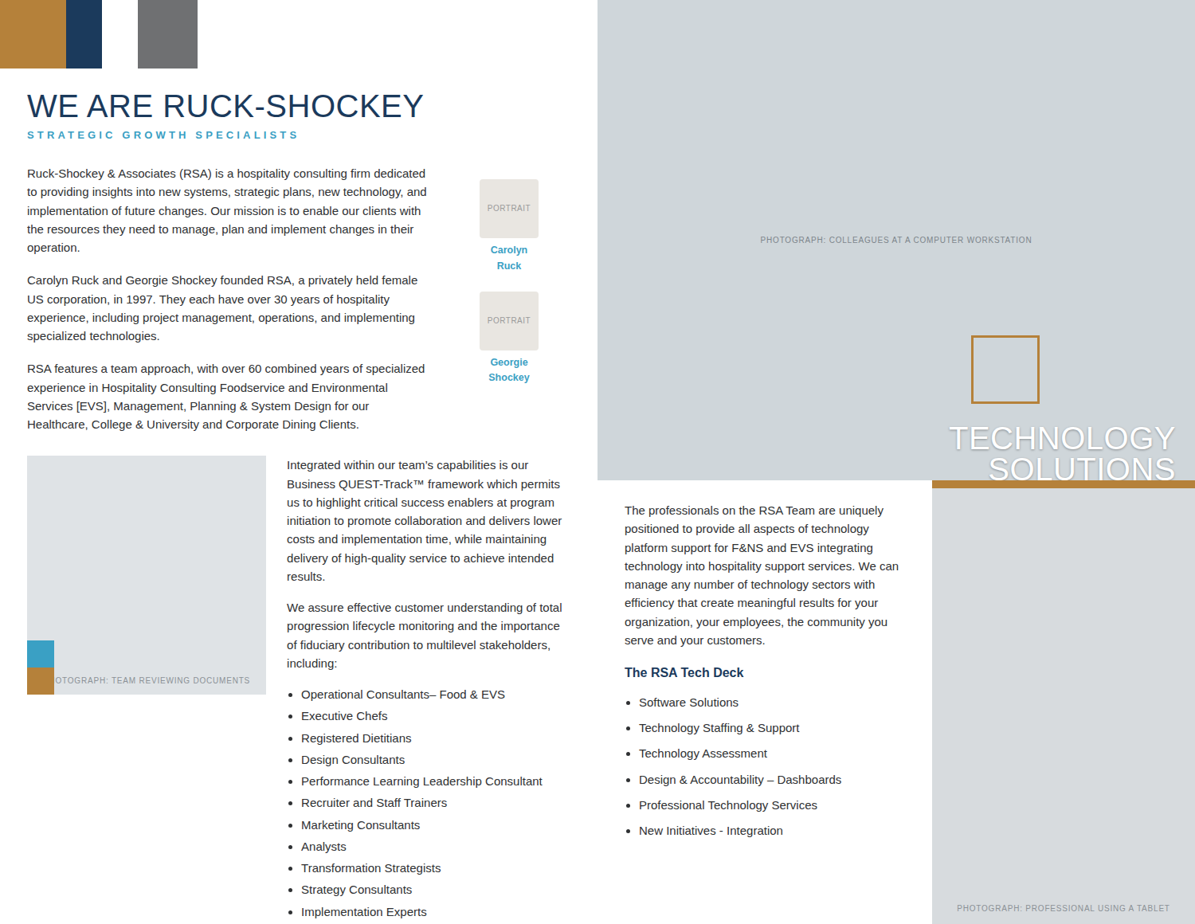We Are Ruck-Shockey
Strategic Growth Specialists
Ruck-Shockey & Associates (RSA) is a hospitality consulting firm dedicated to providing insights into new systems, strategic plans, new technology, and implementation of future changes. Our mission is to enable our clients with the resources they need to manage, plan and implement changes in their operation.
Carolyn Ruck and Georgie Shockey founded RSA, a privately held female US corporation, in 1997. They each have over 30 years of hospitality experience, including project management, operations, and implementing specialized technologies.
RSA features a team approach, with over 60 combined years of specialized experience in Hospitality Consulting Foodservice and Environmental Services [EVS], Management, Planning & System Design for our Healthcare, College & University and Corporate Dining Clients.
Portrait
Carolyn Ruck
Portrait
Georgie Shockey
Photograph: team reviewing documents
Integrated within our team’s capabilities is our Business QUEST-Track™ framework which permits us to highlight critical success enablers at program initiation to promote collaboration and delivers lower costs and implementation time, while maintaining delivery of high-quality service to achieve intended results.
We assure effective customer understanding of total progression lifecycle monitoring and the importance of fiduciary contribution to multilevel stakeholders, including:
Operational Consultants– Food & EVS
Executive Chefs
Registered Dietitians
Design Consultants
Performance Learning Leadership Consultant
Recruiter and Staff Trainers
Marketing Consultants
Analysts
Transformation Strategists
Strategy Consultants
Implementation Experts
Photograph: colleagues at a computer workstation
Technology Solutions
The professionals on the RSA Team are uniquely positioned to provide all aspects of technology platform support for F&NS and EVS integrating technology into hospitality support services. We can manage any number of technology sectors with efficiency that create meaningful results for your organization, your employees, the community you serve and your customers.
The RSA Tech Deck
Software Solutions
Technology Staffing & Support
Technology Assessment
Design & Accountability – Dashboards
Professional Technology Services
New Initiatives - Integration
Photograph: professional using a tablet